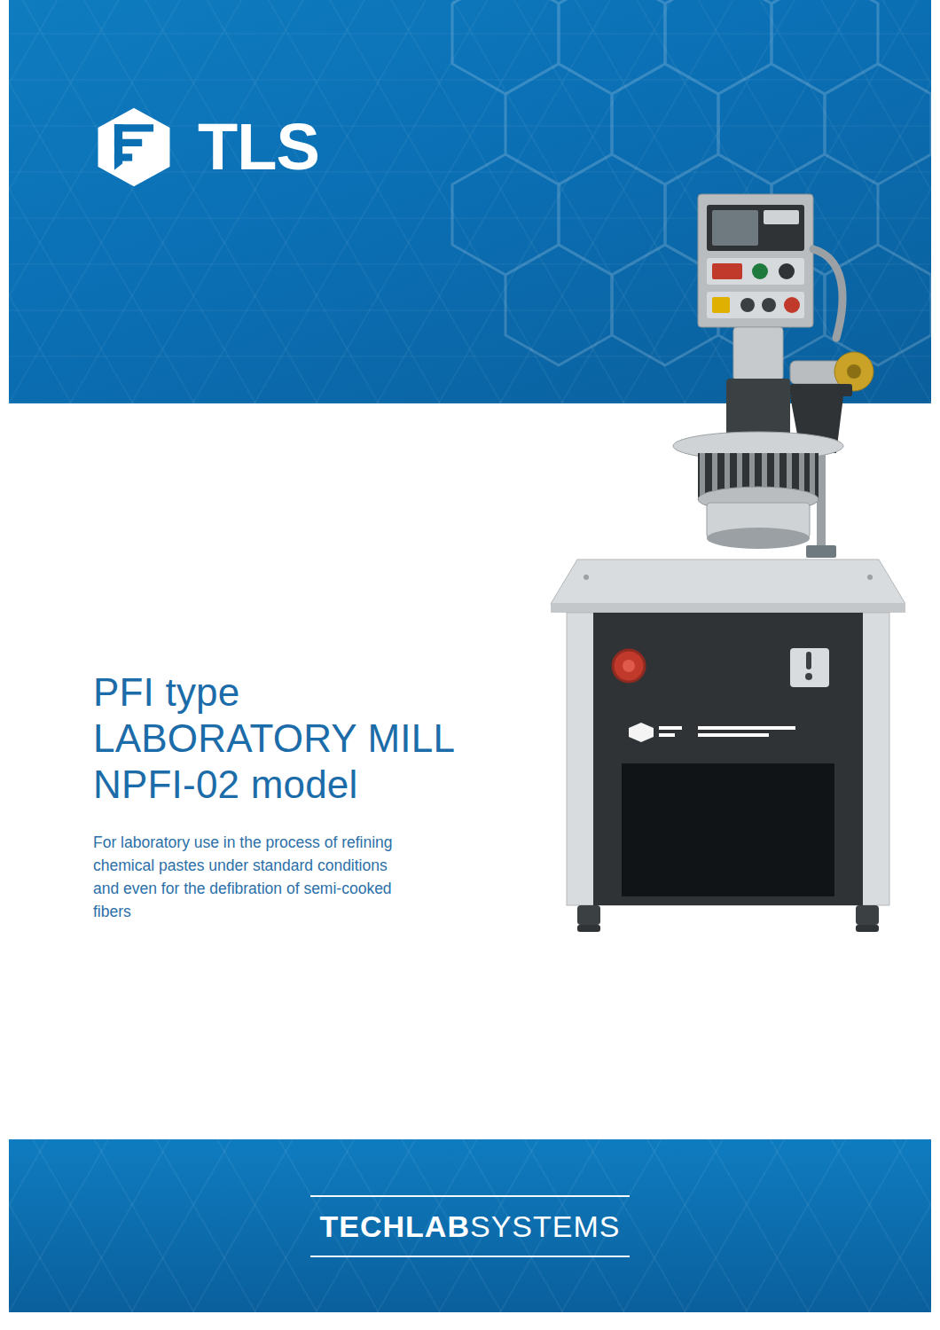TLS
PFI type
LABORATORY MILL NPFI-02 model
For laboratory use in the process of refining chemical pastes under standard conditions and even for the defibration of semi-cooked fibers
TECHLAB SYSTEMS